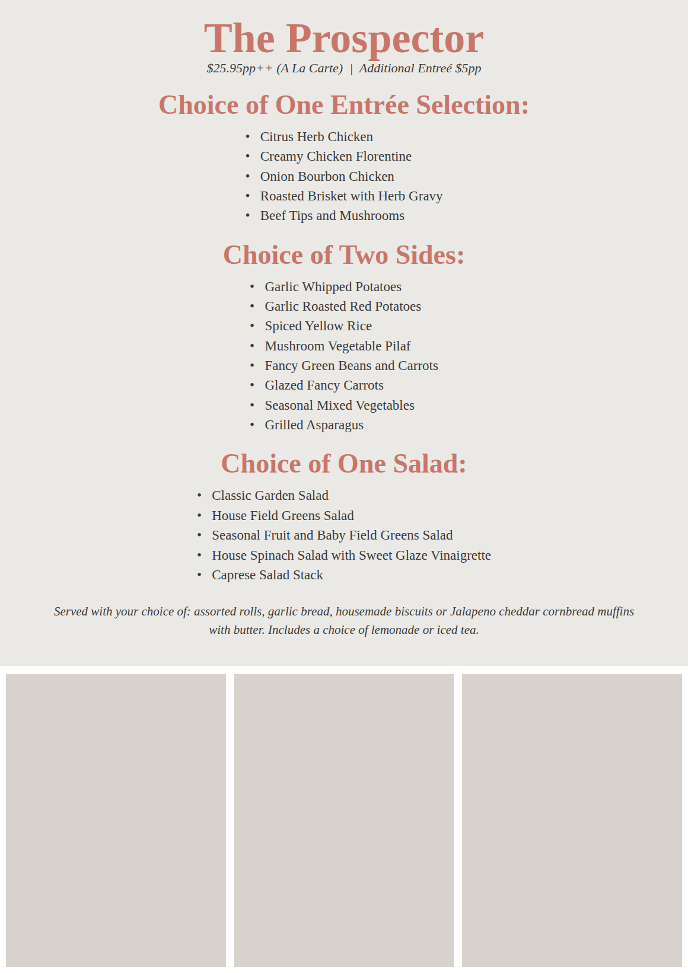The Prospector
$25.95pp++ (A La Carte) | Additional Entreé $5pp
Choice of One Entrée Selection:
Citrus Herb Chicken
Creamy Chicken Florentine
Onion Bourbon Chicken
Roasted Brisket with Herb Gravy
Beef Tips and Mushrooms
Choice of Two Sides:
Garlic Whipped Potatoes
Garlic Roasted Red Potatoes
Spiced Yellow Rice
Mushroom Vegetable Pilaf
Fancy Green Beans and Carrots
Glazed Fancy Carrots
Seasonal Mixed Vegetables
Grilled Asparagus
Choice of One Salad:
Classic Garden Salad
House Field Greens Salad
Seasonal Fruit and Baby Field Greens Salad
House Spinach Salad with Sweet Glaze Vinaigrette
Caprese Salad Stack
Served with your choice of: assorted rolls, garlic bread, housemade biscuits or Jalapeno cheddar cornbread muffins with butter. Includes a choice of lemonade or iced tea.